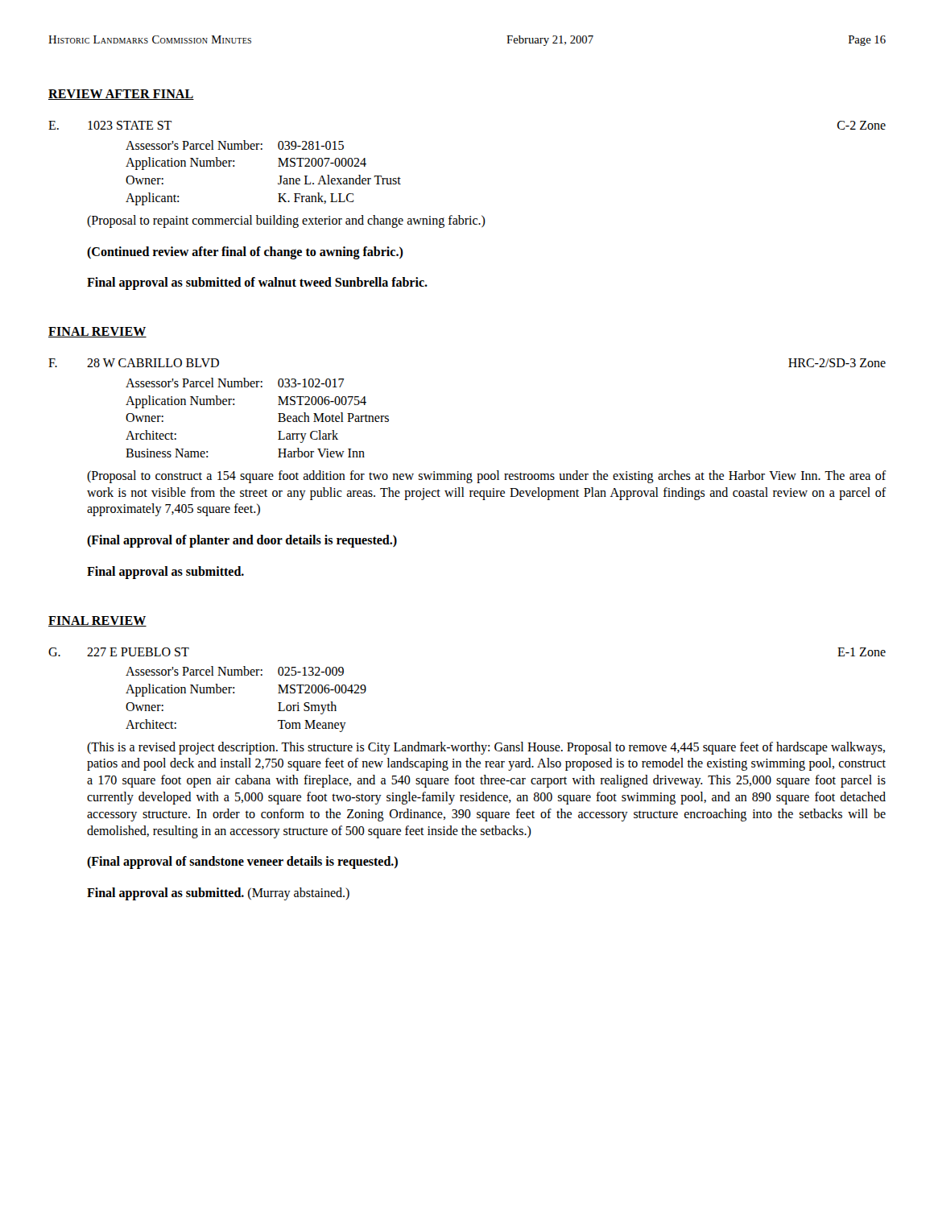Historic Landmarks Commission Minutes
February 21, 2007
Page 16
Review After Final
E.
1023 STATE ST
C-2 Zone
| Assessor's Parcel Number: | 039-281-015 |
| Application Number: | MST2007-00024 |
| Owner: | Jane L. Alexander Trust |
| Applicant: | K. Frank, LLC |
(Proposal to repaint commercial building exterior and change awning fabric.)
(Continued review after final of change to awning fabric.)
Final approval as submitted of walnut tweed Sunbrella fabric.
Final Review
F.
28 W CABRILLO BLVD
HRC-2/SD-3 Zone
| Assessor's Parcel Number: | 033-102-017 |
| Application Number: | MST2006-00754 |
| Owner: | Beach Motel Partners |
| Architect: | Larry Clark |
| Business Name: | Harbor View Inn |
(Proposal to construct a 154 square foot addition for two new swimming pool restrooms under the existing arches at the Harbor View Inn. The area of work is not visible from the street or any public areas. The project will require Development Plan Approval findings and coastal review on a parcel of approximately 7,405 square feet.)
(Final approval of planter and door details is requested.)
Final approval as submitted.
Final Review
G.
227 E PUEBLO ST
E-1 Zone
| Assessor's Parcel Number: | 025-132-009 |
| Application Number: | MST2006-00429 |
| Owner: | Lori Smyth |
| Architect: | Tom Meaney |
(This is a revised project description. This structure is City Landmark-worthy: Gansl House. Proposal to remove 4,445 square feet of hardscape walkways, patios and pool deck and install 2,750 square feet of new landscaping in the rear yard. Also proposed is to remodel the existing swimming pool, construct a 170 square foot open air cabana with fireplace, and a 540 square foot three-car carport with realigned driveway. This 25,000 square foot parcel is currently developed with a 5,000 square foot two-story single-family residence, an 800 square foot swimming pool, and an 890 square foot detached accessory structure. In order to conform to the Zoning Ordinance, 390 square feet of the accessory structure encroaching into the setbacks will be demolished, resulting in an accessory structure of 500 square feet inside the setbacks.)
(Final approval of sandstone veneer details is requested.)
Final approval as submitted. (Murray abstained.)